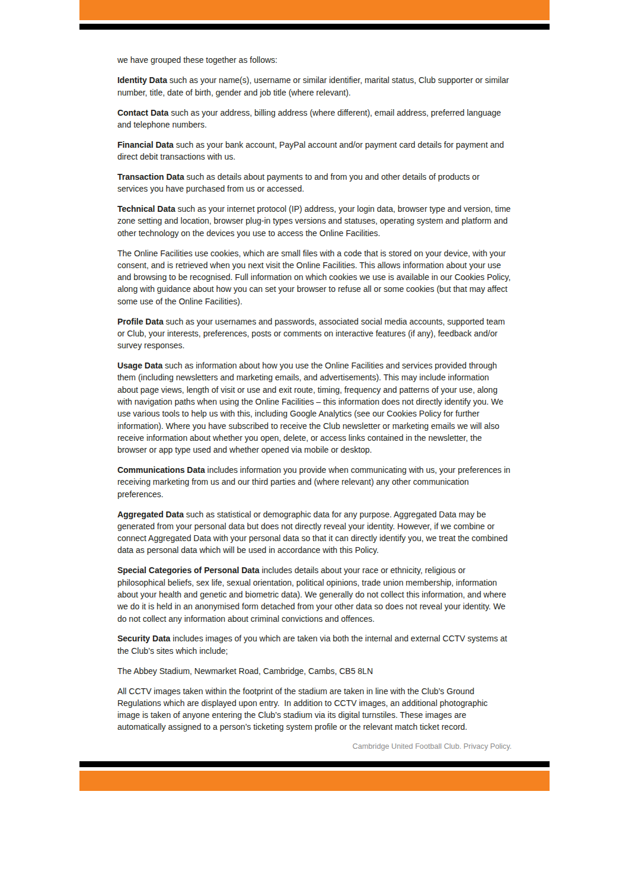we have grouped these together as follows:
Identity Data such as your name(s), username or similar identifier, marital status, Club supporter or similar number, title, date of birth, gender and job title (where relevant).
Contact Data such as your address, billing address (where different), email address, preferred language and telephone numbers.
Financial Data such as your bank account, PayPal account and/or payment card details for payment and direct debit transactions with us.
Transaction Data such as details about payments to and from you and other details of products or services you have purchased from us or accessed.
Technical Data such as your internet protocol (IP) address, your login data, browser type and version, time zone setting and location, browser plug-in types versions and statuses, operating system and platform and other technology on the devices you use to access the Online Facilities.
The Online Facilities use cookies, which are small files with a code that is stored on your device, with your consent, and is retrieved when you next visit the Online Facilities. This allows information about your use and browsing to be recognised. Full information on which cookies we use is available in our Cookies Policy, along with guidance about how you can set your browser to refuse all or some cookies (but that may affect some use of the Online Facilities).
Profile Data such as your usernames and passwords, associated social media accounts, supported team or Club, your interests, preferences, posts or comments on interactive features (if any), feedback and/or survey responses.
Usage Data such as information about how you use the Online Facilities and services provided through them (including newsletters and marketing emails, and advertisements). This may include information about page views, length of visit or use and exit route, timing, frequency and patterns of your use, along with navigation paths when using the Online Facilities – this information does not directly identify you. We use various tools to help us with this, including Google Analytics (see our Cookies Policy for further information). Where you have subscribed to receive the Club newsletter or marketing emails we will also receive information about whether you open, delete, or access links contained in the newsletter, the browser or app type used and whether opened via mobile or desktop.
Communications Data includes information you provide when communicating with us, your preferences in receiving marketing from us and our third parties and (where relevant) any other communication preferences.
Aggregated Data such as statistical or demographic data for any purpose. Aggregated Data may be generated from your personal data but does not directly reveal your identity. However, if we combine or connect Aggregated Data with your personal data so that it can directly identify you, we treat the combined data as personal data which will be used in accordance with this Policy.
Special Categories of Personal Data includes details about your race or ethnicity, religious or philosophical beliefs, sex life, sexual orientation, political opinions, trade union membership, information about your health and genetic and biometric data). We generally do not collect this information, and where we do it is held in an anonymised form detached from your other data so does not reveal your identity. We do not collect any information about criminal convictions and offences.
Security Data includes images of you which are taken via both the internal and external CCTV systems at the Club’s sites which include;
The Abbey Stadium, Newmarket Road, Cambridge, Cambs, CB5 8LN
All CCTV images taken within the footprint of the stadium are taken in line with the Club’s Ground Regulations which are displayed upon entry. In addition to CCTV images, an additional photographic image is taken of anyone entering the Club’s stadium via its digital turnstiles. These images are automatically assigned to a person’s ticketing system profile or the relevant match ticket record.
Cambridge United Football Club. Privacy Policy.